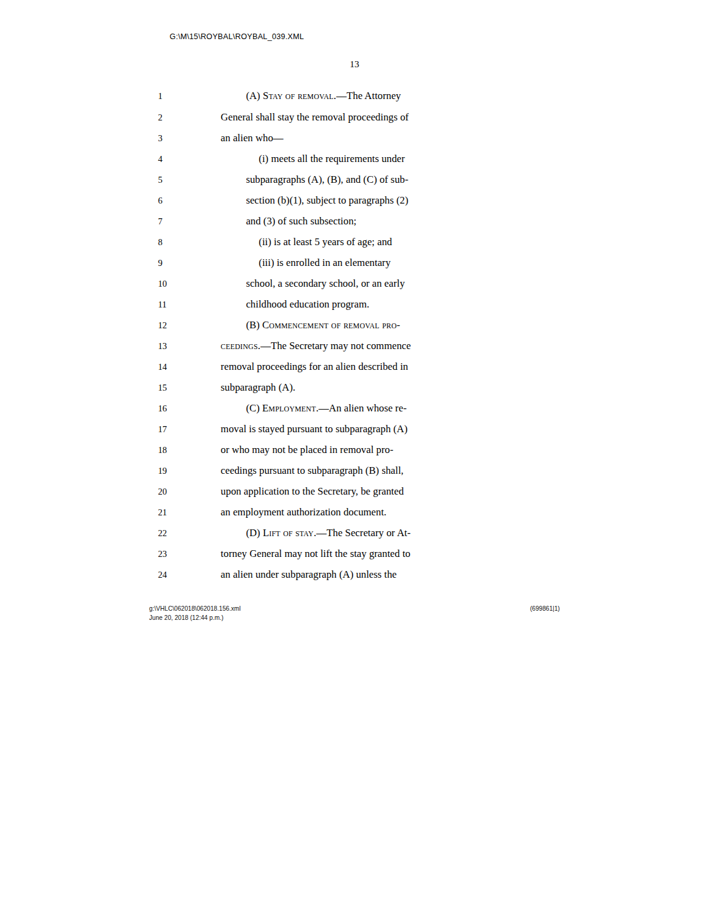G:\M\15\ROYBAL\ROYBAL_039.XML
13
| 1 | (A) Stay of removal. —The Attorney |
| 2 | General shall stay the removal proceedings of |
| 3 | an alien who— |
| 4 | (i) meets all the requirements under |
| 5 | subparagraphs (A), (B), and (C) of sub- |
| 6 | section (b)(1), subject to paragraphs (2) |
| 7 | and (3) of such subsection; |
| 8 | (ii) is at least 5 years of age; and |
| 9 | (iii) is enrolled in an elementary |
| 10 | school, a secondary school, or an early |
| 11 | childhood education program. |
| 12 | (B) Commencement of removal pro- |
| 13 | ceedings. —The Secretary may not commence |
| 14 | removal proceedings for an alien described in |
| 15 | subparagraph (A). |
| 16 | (C) Employment. —An alien whose re- |
| 17 | moval is stayed pursuant to subparagraph (A) |
| 18 | or who may not be placed in removal pro- |
| 19 | ceedings pursuant to subparagraph (B) shall, |
| 20 | upon application to the Secretary, be granted |
| 21 | an employment authorization document. |
| 22 | (D) Lift of stay. —The Secretary or At- |
| 23 | torney General may not lift the stay granted to |
| 24 | an alien under subparagraph (A) unless the |
g:\VHLC\062018\062018.156.xml (699861|1)
June 20, 2018 (12:44 p.m.)